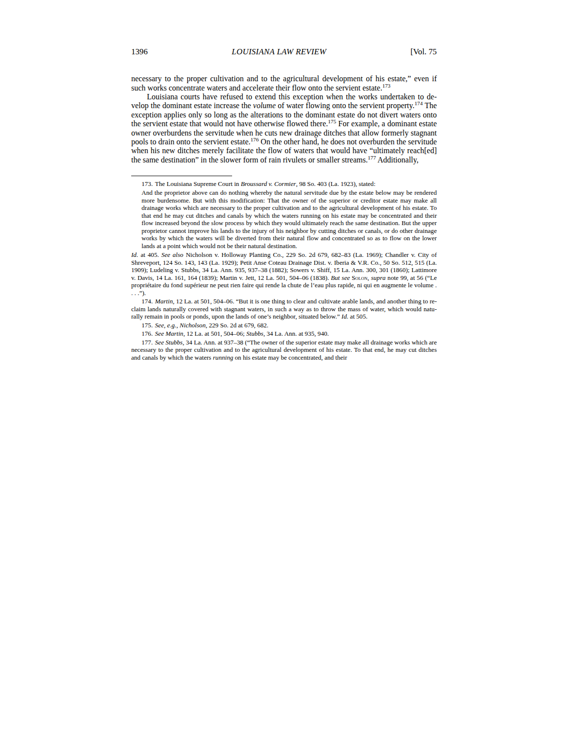1396 Louisiana Law Review [Vol. 75
necessary to the proper cultivation and to the agricultural development of his estate,” even if such works concentrate waters and accelerate their flow onto the servient estate.173
Louisiana courts have refused to extend this exception when the works undertaken to develop the dominant estate increase the volume of water flowing onto the servient property.174 The exception applies only so long as the alterations to the dominant estate do not divert waters onto the servient estate that would not have otherwise flowed there.175 For example, a dominant estate owner overburdens the servitude when he cuts new drainage ditches that allow formerly stagnant pools to drain onto the servient estate.176 On the other hand, he does not overburden the servitude when his new ditches merely facilitate the flow of waters that would have “ultimately reach[ed] the same destination” in the slower form of rain rivulets or smaller streams.177 Additionally,
173. The Louisiana Supreme Court in Broussard v. Cormier, 98 So. 403 (La. 1923), stated:
And the proprietor above can do nothing whereby the natural servitude due by the estate below may be rendered more burdensome. But with this modification: That the owner of the superior or creditor estate may make all drainage works which are necessary to the proper cultivation and to the agricultural development of his estate. To that end he may cut ditches and canals by which the waters running on his estate may be concentrated and their flow increased beyond the slow process by which they would ultimately reach the same destination. But the upper proprietor cannot improve his lands to the injury of his neighbor by cutting ditches or canals, or do other drainage works by which the waters will be diverted from their natural flow and concentrated so as to flow on the lower lands at a point which would not be their natural destination.
Id. at 405. See also Nicholson v. Holloway Planting Co., 229 So. 2d 679, 682–83 (La. 1969); Chandler v. City of Shreveport, 124 So. 143, 143 (La. 1929); Petit Anse Coteau Drainage Dist. v. Iberia & V.R. Co., 50 So. 512, 515 (La. 1909); Ludeling v. Stubbs, 34 La. Ann. 935, 937–38 (1882); Sowers v. Shiff, 15 La. Ann. 300, 301 (1860); Lattimore v. Davis, 14 La. 161, 164 (1839); Martin v. Jett, 12 La. 501, 504–06 (1838). But see Solon, supra note 99, at 56 (“Le propriétaire du fond supérieur ne peut rien faire qui rende la chute de l’eau plus rapide, ni qui en augmente le volume . . . .”).
174. Martin, 12 La. at 501, 504–06. “But it is one thing to clear and cultivate arable lands, and another thing to reclaim lands naturally covered with stagnant waters, in such a way as to throw the mass of water, which would naturally remain in pools or ponds, upon the lands of one’s neighbor, situated below.” Id. at 505.
175. See, e.g., Nicholson, 229 So. 2d at 679, 682.
176. See Martin, 12 La. at 501, 504–06; Stubbs, 34 La. Ann. at 935, 940.
177. See Stubbs, 34 La. Ann. at 937–38 (“The owner of the superior estate may make all drainage works which are necessary to the proper cultivation and to the agricultural development of his estate. To that end, he may cut ditches and canals by which the waters running on his estate may be concentrated, and their